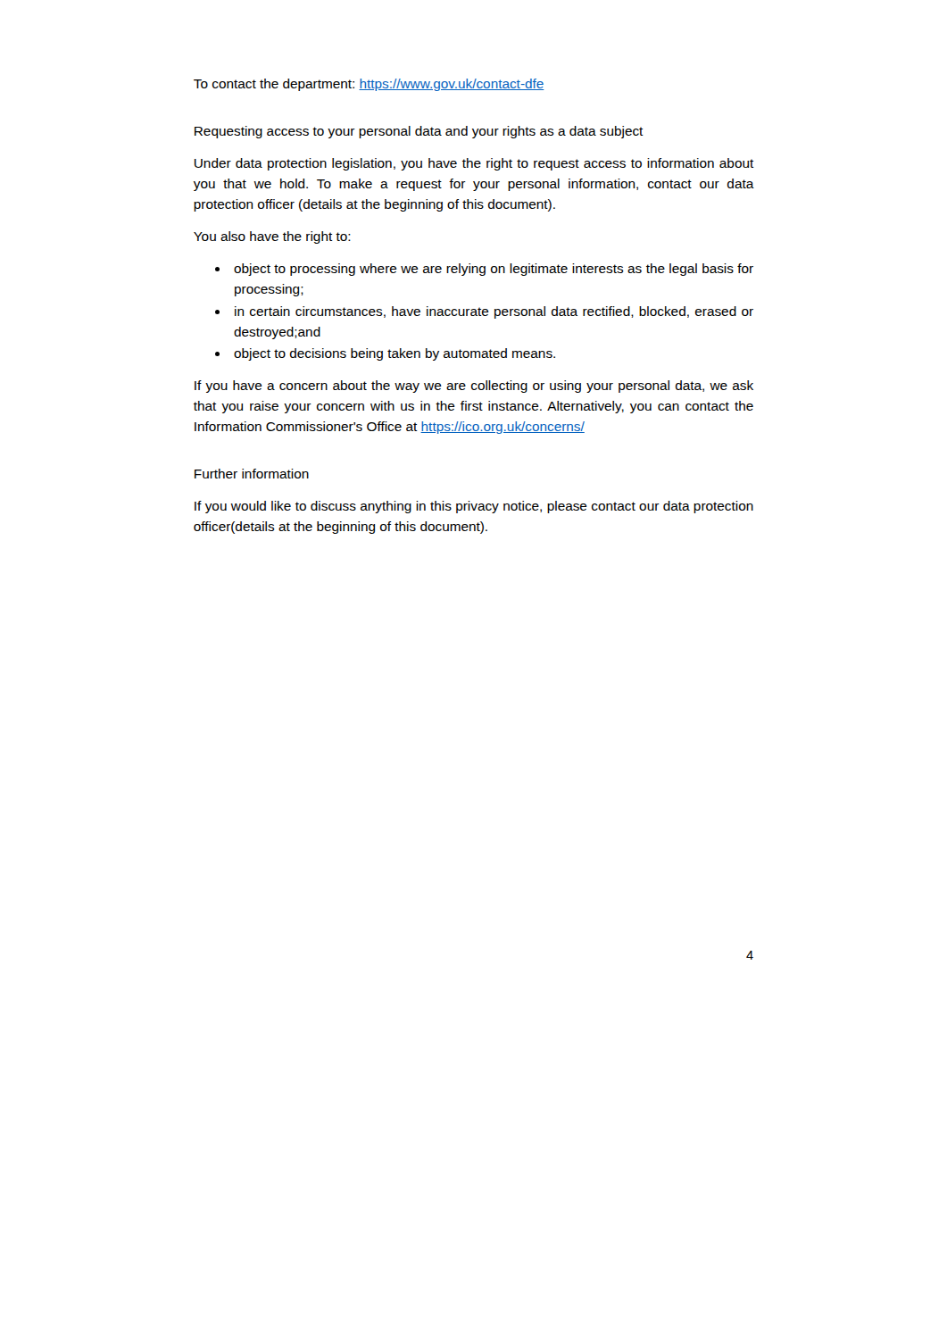To contact the department: https://www.gov.uk/contact-dfe
Requesting access to your personal data and your rights as a data subject
Under data protection legislation, you have the right to request access to information about you that we hold. To make a request for your personal information, contact our data protection officer (details at the beginning of this document).
You also have the right to:
object to processing where we are relying on legitimate interests as the legal basis for processing;
in certain circumstances, have inaccurate personal data rectified, blocked, erased or destroyed;and
object to decisions being taken by automated means.
If you have a concern about the way we are collecting or using your personal data, we ask that you raise your concern with us in the first instance. Alternatively, you can contact the Information Commissioner's Office at https://ico.org.uk/concerns/
Further information
If you would like to discuss anything in this privacy notice, please contact our data protection officer(details at the beginning of this document).
4